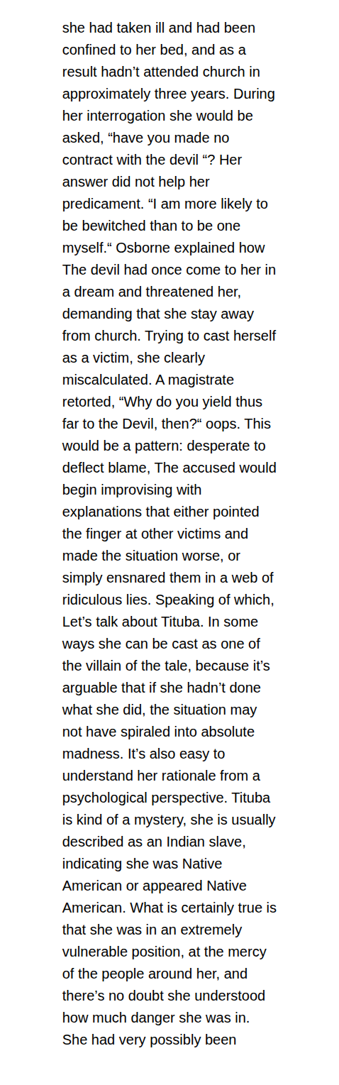she had taken ill and had been confined to her bed, and as a result hadn’t attended church in approximately three years. During her interrogation she would be asked, “have you made no contract with the devil “? Her answer did not help her predicament. “I am more likely to be bewitched than to be one myself.“ Osborne explained how The devil had once come to her in a dream and threatened her, demanding that she stay away from church. Trying to cast herself as a victim, she clearly miscalculated. A magistrate retorted, “Why do you yield thus far to the Devil, then?“ oops. This would be a pattern: desperate to deflect blame, The accused would begin improvising with explanations that either pointed the finger at other victims and made the situation worse, or simply ensnared them in a web of ridiculous lies. Speaking of which, Let’s talk about Tituba. In some ways she can be cast as one of the villain of the tale, because it’s arguable that if she hadn’t done what she did, the situation may not have spiraled into absolute madness. It’s also easy to understand her rationale from a psychological perspective. Tituba is kind of a mystery, she is usually described as an Indian slave, indicating she was Native American or appeared Native American. What is certainly true is that she was in an extremely vulnerable position, at the mercy of the people around her, and there’s no doubt she understood how much danger she was in. She had very possibly been